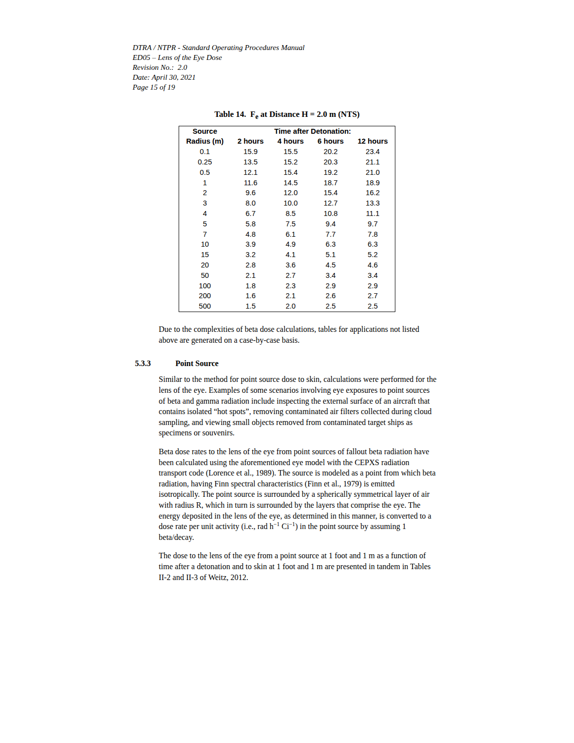DTRA / NTPR - Standard Operating Procedures Manual
ED05 – Lens of the Eye Dose
Revision No.: 2.0
Date: April 30, 2021
Page 15 of 19
Table 14. Fe at Distance H = 2.0 m (NTS)
| Source | Time after Detonation: |
| --- | --- |
| Radius (m) | 2 hours | 4 hours | 6 hours | 12 hours |
| 0.1 | 15.9 | 15.5 | 20.2 | 23.4 |
| 0.25 | 13.5 | 15.2 | 20.3 | 21.1 |
| 0.5 | 12.1 | 15.4 | 19.2 | 21.0 |
| 1 | 11.6 | 14.5 | 18.7 | 18.9 |
| 2 | 9.6 | 12.0 | 15.4 | 16.2 |
| 3 | 8.0 | 10.0 | 12.7 | 13.3 |
| 4 | 6.7 | 8.5 | 10.8 | 11.1 |
| 5 | 5.8 | 7.5 | 9.4 | 9.7 |
| 7 | 4.8 | 6.1 | 7.7 | 7.8 |
| 10 | 3.9 | 4.9 | 6.3 | 6.3 |
| 15 | 3.2 | 4.1 | 5.1 | 5.2 |
| 20 | 2.8 | 3.6 | 4.5 | 4.6 |
| 50 | 2.1 | 2.7 | 3.4 | 3.4 |
| 100 | 1.8 | 2.3 | 2.9 | 2.9 |
| 200 | 1.6 | 2.1 | 2.6 | 2.7 |
| 500 | 1.5 | 2.0 | 2.5 | 2.5 |
Due to the complexities of beta dose calculations, tables for applications not listed above are generated on a case-by-case basis.
5.3.3 Point Source
Similar to the method for point source dose to skin, calculations were performed for the lens of the eye. Examples of some scenarios involving eye exposures to point sources of beta and gamma radiation include inspecting the external surface of an aircraft that contains isolated “hot spots”, removing contaminated air filters collected during cloud sampling, and viewing small objects removed from contaminated target ships as specimens or souvenirs.
Beta dose rates to the lens of the eye from point sources of fallout beta radiation have been calculated using the aforementioned eye model with the CEPXS radiation transport code (Lorence et al., 1989). The source is modeled as a point from which beta radiation, having Finn spectral characteristics (Finn et al., 1979) is emitted isotropically. The point source is surrounded by a spherically symmetrical layer of air with radius R, which in turn is surrounded by the layers that comprise the eye. The energy deposited in the lens of the eye, as determined in this manner, is converted to a dose rate per unit activity (i.e., rad h−1 Ci−1) in the point source by assuming 1 beta/decay.
The dose to the lens of the eye from a point source at 1 foot and 1 m as a function of time after a detonation and to skin at 1 foot and 1 m are presented in tandem in Tables II-2 and II-3 of Weitz, 2012.